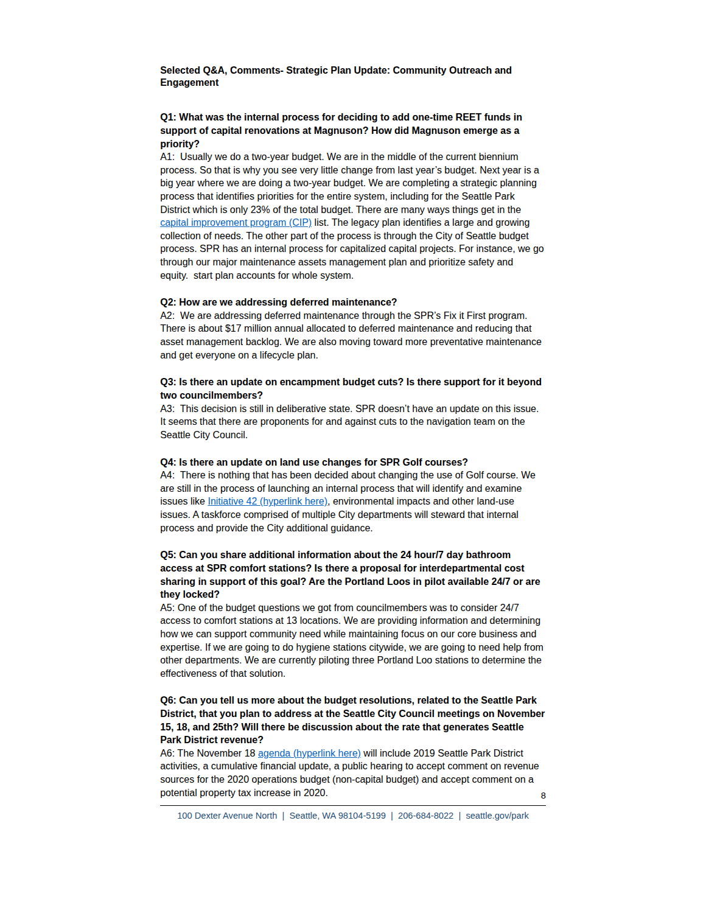Selected Q&A, Comments- Strategic Plan Update: Community Outreach and Engagement
Q1: What was the internal process for deciding to add one-time REET funds in support of capital renovations at Magnuson? How did Magnuson emerge as a priority?
A1: Usually we do a two-year budget. We are in the middle of the current biennium process. So that is why you see very little change from last year’s budget. Next year is a big year where we are doing a two-year budget. We are completing a strategic planning process that identifies priorities for the entire system, including for the Seattle Park District which is only 23% of the total budget. There are many ways things get in the capital improvement program (CIP) list. The legacy plan identifies a large and growing collection of needs. The other part of the process is through the City of Seattle budget process. SPR has an internal process for capitalized capital projects. For instance, we go through our major maintenance assets management plan and prioritize safety and equity. start plan accounts for whole system.
Q2: How are we addressing deferred maintenance?
A2: We are addressing deferred maintenance through the SPR’s Fix it First program. There is about $17 million annual allocated to deferred maintenance and reducing that asset management backlog. We are also moving toward more preventative maintenance and get everyone on a lifecycle plan.
Q3: Is there an update on encampment budget cuts? Is there support for it beyond two councilmembers?
A3: This decision is still in deliberative state. SPR doesn’t have an update on this issue. It seems that there are proponents for and against cuts to the navigation team on the Seattle City Council.
Q4: Is there an update on land use changes for SPR Golf courses?
A4: There is nothing that has been decided about changing the use of Golf course. We are still in the process of launching an internal process that will identify and examine issues like Initiative 42 (hyperlink here), environmental impacts and other land-use issues. A taskforce comprised of multiple City departments will steward that internal process and provide the City additional guidance.
Q5: Can you share additional information about the 24 hour/7 day bathroom access at SPR comfort stations? Is there a proposal for interdepartmental cost sharing in support of this goal? Are the Portland Loos in pilot available 24/7 or are they locked?
A5: One of the budget questions we got from councilmembers was to consider 24/7 access to comfort stations at 13 locations. We are providing information and determining how we can support community need while maintaining focus on our core business and expertise. If we are going to do hygiene stations citywide, we are going to need help from other departments. We are currently piloting three Portland Loo stations to determine the effectiveness of that solution.
Q6: Can you tell us more about the budget resolutions, related to the Seattle Park District, that you plan to address at the Seattle City Council meetings on November 15, 18, and 25th? Will there be discussion about the rate that generates Seattle Park District revenue?
A6: The November 18 agenda (hyperlink here) will include 2019 Seattle Park District activities, a cumulative financial update, a public hearing to accept comment on revenue sources for the 2020 operations budget (non-capital budget) and accept comment on a potential property tax increase in 2020.
8
100 Dexter Avenue North | Seattle, WA 98104-5199 | 206-684-8022 | seattle.gov/park